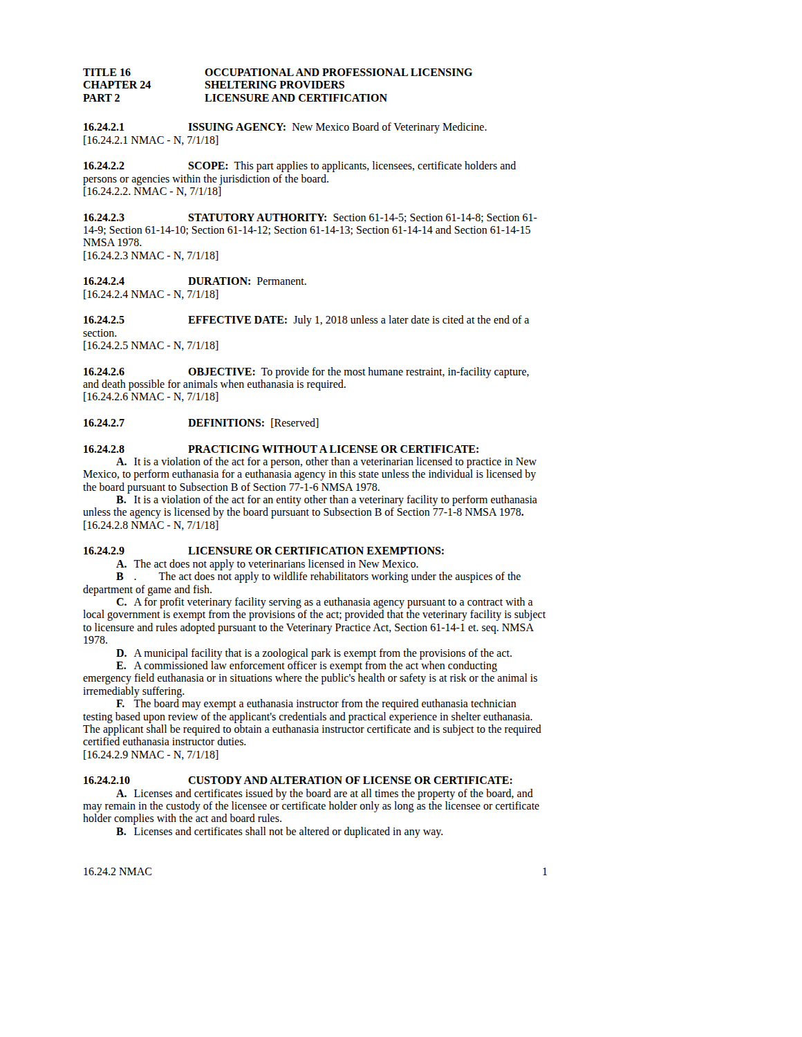TITLE 16 OCCUPATIONAL AND PROFESSIONAL LICENSING
CHAPTER 24 SHELTERING PROVIDERS
PART 2 LICENSURE AND CERTIFICATION
16.24.2.1 ISSUING AGENCY: New Mexico Board of Veterinary Medicine.
[16.24.2.1 NMAC - N, 7/1/18]
16.24.2.2 SCOPE: This part applies to applicants, licensees, certificate holders and persons or agencies within the jurisdiction of the board.
[16.24.2.2. NMAC - N, 7/1/18]
16.24.2.3 STATUTORY AUTHORITY: Section 61-14-5; Section 61-14-8; Section 61-14-9; Section 61-14-10; Section 61-14-12; Section 61-14-13; Section 61-14-14 and Section 61-14-15 NMSA 1978.
[16.24.2.3 NMAC - N, 7/1/18]
16.24.2.4 DURATION: Permanent.
[16.24.2.4 NMAC - N, 7/1/18]
16.24.2.5 EFFECTIVE DATE: July 1, 2018 unless a later date is cited at the end of a section.
[16.24.2.5 NMAC - N, 7/1/18]
16.24.2.6 OBJECTIVE: To provide for the most humane restraint, in-facility capture, and death possible for animals when euthanasia is required.
[16.24.2.6 NMAC - N, 7/1/18]
16.24.2.7 DEFINITIONS: [Reserved]
16.24.2.8 PRACTICING WITHOUT A LICENSE OR CERTIFICATE:
A. It is a violation of the act for a person, other than a veterinarian licensed to practice in New Mexico, to perform euthanasia for a euthanasia agency in this state unless the individual is licensed by the board pursuant to Subsection B of Section 77-1-6 NMSA 1978.
B. It is a violation of the act for an entity other than a veterinary facility to perform euthanasia unless the agency is licensed by the board pursuant to Subsection B of Section 77-1-8 NMSA 1978.
[16.24.2.8 NMAC - N, 7/1/18]
16.24.2.9 LICENSURE OR CERTIFICATION EXEMPTIONS:
A. The act does not apply to veterinarians licensed in New Mexico.
B. The act does not apply to wildlife rehabilitators working under the auspices of the department of game and fish.
C. A for profit veterinary facility serving as a euthanasia agency pursuant to a contract with a local government is exempt from the provisions of the act; provided that the veterinary facility is subject to licensure and rules adopted pursuant to the Veterinary Practice Act, Section 61-14-1 et. seq. NMSA 1978.
D. A municipal facility that is a zoological park is exempt from the provisions of the act.
E. A commissioned law enforcement officer is exempt from the act when conducting emergency field euthanasia or in situations where the public's health or safety is at risk or the animal is irremediably suffering.
F. The board may exempt a euthanasia instructor from the required euthanasia technician testing based upon review of the applicant's credentials and practical experience in shelter euthanasia. The applicant shall be required to obtain a euthanasia instructor certificate and is subject to the required certified euthanasia instructor duties.
[16.24.2.9 NMAC - N, 7/1/18]
16.24.2.10 CUSTODY AND ALTERATION OF LICENSE OR CERTIFICATE:
A. Licenses and certificates issued by the board are at all times the property of the board, and may remain in the custody of the licensee or certificate holder only as long as the licensee or certificate holder complies with the act and board rules.
B. Licenses and certificates shall not be altered or duplicated in any way.
16.24.2 NMAC 1